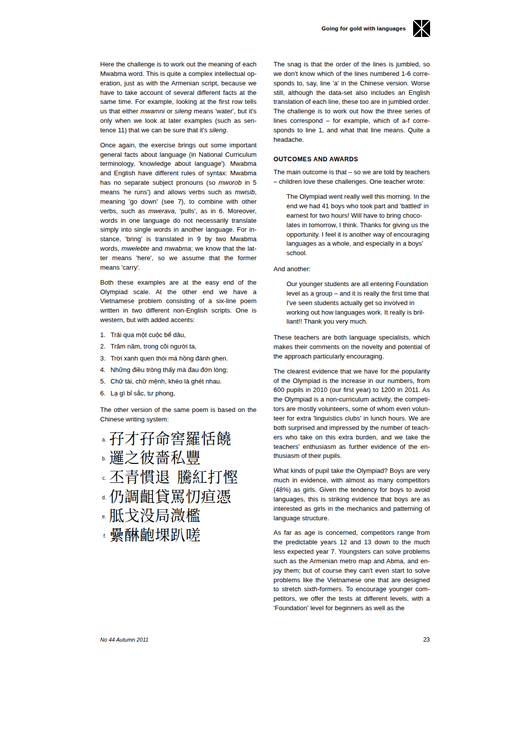Going for gold with languages
Here the challenge is to work out the meaning of each Mwabma word. This is quite a complex intellectual operation, just as with the Armenian script, because we have to take account of several different facts at the same time. For example, looking at the first row tells us that either mwamni or sileng means 'water', but it's only when we look at later examples (such as sentence 11) that we can be sure that it's sileng.
Once again, the exercise brings out some important general facts about language (in National Curriculum terminology, 'knowledge about language'). Mwabma and English have different rules of syntax: Mwabma has no separate subject pronouns (so mworob in 5 means 'he runs') and allows verbs such as mwisib, meaning 'go down' (see 7), to combine with other verbs, such as mwerava, 'pulls', as in 6. Moreover, words in one language do not necessarily translate simply into single words in another language. For instance, 'bring' is translated in 9 by two Mwabma words, mwelebte and mwabma; we know that the latter means 'here', so we assume that the former means 'carry'.
Both these examples are at the easy end of the Olympiad scale. At the other end we have a Vietnamese problem consisting of a six-line poem written in two different non-English scripts. One is western, but with added accents:
Trải qua một cuộc bể dâu,
Trăm năm, trong cõi người ta,
Trời xanh quen thói má hồng đánh ghen.
Những điều trông thấy mà đau đớn lòng;
Chữ tài, chữ mệnh, khéo là ghét nhau.
Lạ gì bỉ sắc, tư phong,
The other version of the same poem is based on the Chinese writing system:
a. 孖才孖命窖羅恬饒
b. 邏之彼嗇私豐
c. 丕青慣退 騰紅打慳
d. 仍調齟貸罵忉疸憑
e. 胝戈没局溦檻
f. 纍醂齙堁趴嗟
The snag is that the order of the lines is jumbled, so we don't know which of the lines numbered 1-6 corresponds to, say, line 'a' in the Chinese version. Worse still, although the data-set also includes an English translation of each line, these too are in jumbled order. The challenge is to work out how the three series of lines correspond – for example, which of a-f corresponds to line 1, and what that line means. Quite a headache.
Outcomes and awards
The main outcome is that – so we are told by teachers – children love these challenges. One teacher wrote:
The Olympiad went really well this morning. In the end we had 41 boys who took part and 'battled' in earnest for two hours! Will have to bring chocolates in tomorrow, I think. Thanks for giving us the opportunity. I feel it is another way of encouraging languages as a whole, and especially in a boys' school.
And another:
Our younger students are all entering Foundation level as a group – and it is really the first time that I've seen students actually get so involved in working out how languages work. It really is brilliant!! Thank you very much.
These teachers are both language specialists, which makes their comments on the novelty and potential of the approach particularly encouraging.
The clearest evidence that we have for the popularity of the Olympiad is the increase in our numbers, from 600 pupils in 2010 (our first year) to 1200 in 2011. As the Olympiad is a non-curriculum activity, the competitors are mostly volunteers, some of whom even volunteer for extra 'linguistics clubs' in lunch hours. We are both surprised and impressed by the number of teachers who take on this extra burden, and we take the teachers' enthusiasm as further evidence of the enthusiasm of their pupils.
What kinds of pupil take the Olympiad? Boys are very much in evidence, with almost as many competitors (48%) as girls. Given the tendency for boys to avoid languages, this is striking evidence that boys are as interested as girls in the mechanics and patterning of language structure.
As far as age is concerned, competitors range from the predictable years 12 and 13 down to the much less expected year 7. Youngsters can solve problems such as the Armenian metro map and Abma, and enjoy them; but of course they can't even start to solve problems like the Vietnamese one that are designed to stretch sixth-formers. To encourage younger competitors, we offer the tests at different levels, with a 'Foundation' level for beginners as well as the
No 44 Autumn 2011 23